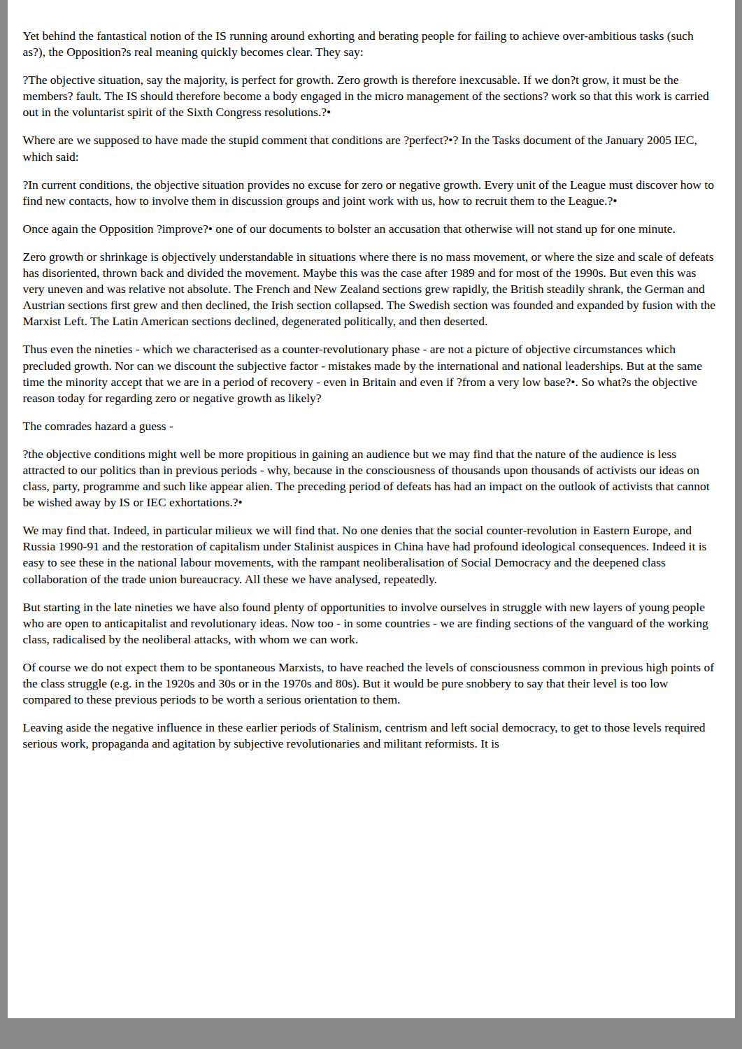Yet behind the fantastical notion of the IS running around exhorting and berating people for failing to achieve over-ambitious tasks (such as?), the Opposition?s real meaning quickly becomes clear. They say:
?The objective situation, say the majority, is perfect for growth. Zero growth is therefore inexcusable. If we don?t grow, it must be the members? fault. The IS should therefore become a body engaged in the micro management of the sections? work so that this work is carried out in the voluntarist spirit of the Sixth Congress resolutions.?•
Where are we supposed to have made the stupid comment that conditions are ?perfect?•? In the Tasks document of the January 2005 IEC, which said:
?In current conditions, the objective situation provides no excuse for zero or negative growth. Every unit of the League must discover how to find new contacts, how to involve them in discussion groups and joint work with us, how to recruit them to the League.?•
Once again the Opposition ?improve?• one of our documents to bolster an accusation that otherwise will not stand up for one minute.
Zero growth or shrinkage is objectively understandable in situations where there is no mass movement, or where the size and scale of defeats has disoriented, thrown back and divided the movement. Maybe this was the case after 1989 and for most of the 1990s. But even this was very uneven and was relative not absolute. The French and New Zealand sections grew rapidly, the British steadily shrank, the German and Austrian sections first grew and then declined, the Irish section collapsed. The Swedish section was founded and expanded by fusion with the Marxist Left. The Latin American sections declined, degenerated politically, and then deserted.
Thus even the nineties - which we characterised as a counter-revolutionary phase - are not a picture of objective circumstances which precluded growth. Nor can we discount the subjective factor - mistakes made by the international and national leaderships. But at the same time the minority accept that we are in a period of recovery - even in Britain and even if ?from a very low base?•. So what?s the objective reason today for regarding zero or negative growth as likely?
The comrades hazard a guess -
?the objective conditions might well be more propitious in gaining an audience but we may find that the nature of the audience is less attracted to our politics than in previous periods - why, because in the consciousness of thousands upon thousands of activists our ideas on class, party, programme and such like appear alien. The preceding period of defeats has had an impact on the outlook of activists that cannot be wished away by IS or IEC exhortations.?•
We may find that. Indeed, in particular milieux we will find that. No one denies that the social counter-revolution in Eastern Europe, and Russia 1990-91 and the restoration of capitalism under Stalinist auspices in China have had profound ideological consequences. Indeed it is easy to see these in the national labour movements, with the rampant neoliberalisation of Social Democracy and the deepened class collaboration of the trade union bureaucracy. All these we have analysed, repeatedly.
But starting in the late nineties we have also found plenty of opportunities to involve ourselves in struggle with new layers of young people who are open to anticapitalist and revolutionary ideas. Now too - in some countries - we are finding sections of the vanguard of the working class, radicalised by the neoliberal attacks, with whom we can work.
Of course we do not expect them to be spontaneous Marxists, to have reached the levels of consciousness common in previous high points of the class struggle (e.g. in the 1920s and 30s or in the 1970s and 80s). But it would be pure snobbery to say that their level is too low compared to these previous periods to be worth a serious orientation to them.
Leaving aside the negative influence in these earlier periods of Stalinism, centrism and left social democracy, to get to those levels required serious work, propaganda and agitation by subjective revolutionaries and militant reformists. It is